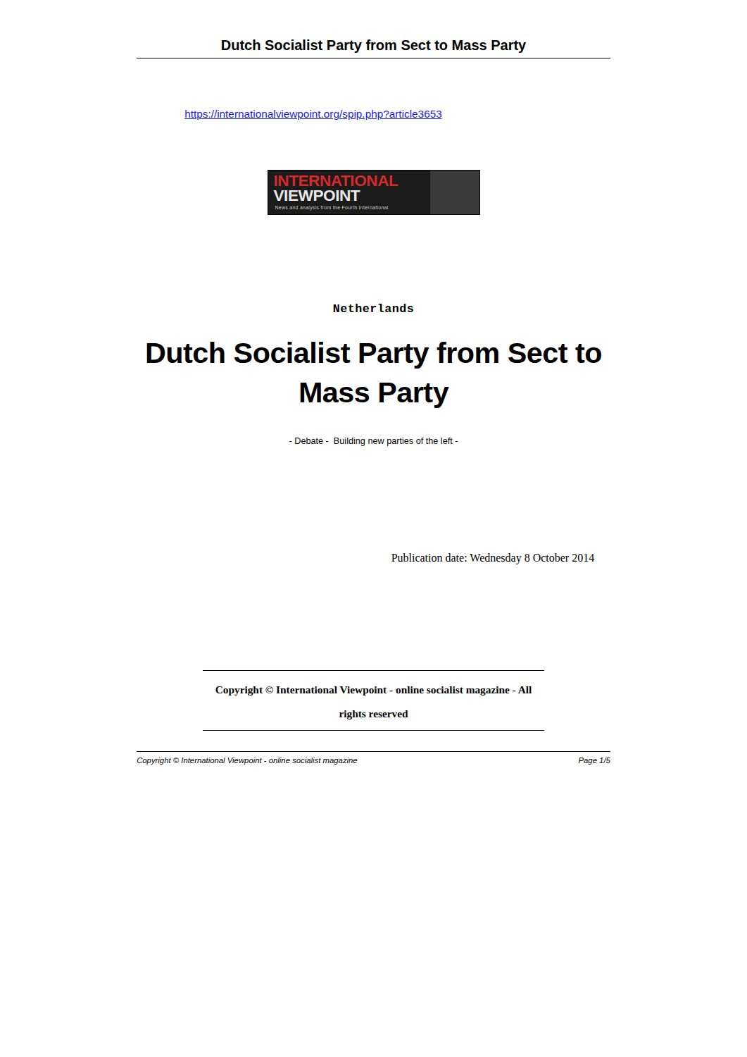Dutch Socialist Party from Sect to Mass Party
https://internationalviewpoint.org/spip.php?article3653
INTERNATIONAL
VIEWPOINT
News and analysis from the Fourth International
Netherlands
Dutch Socialist Party from Sect to Mass Party
- Debate - Building new parties of the left -
Publication date: Wednesday 8 October 2014
Copyright © International Viewpoint - online socialist magazine - All rights reserved
Copyright © International Viewpoint - online socialist magazine
Page 1/5